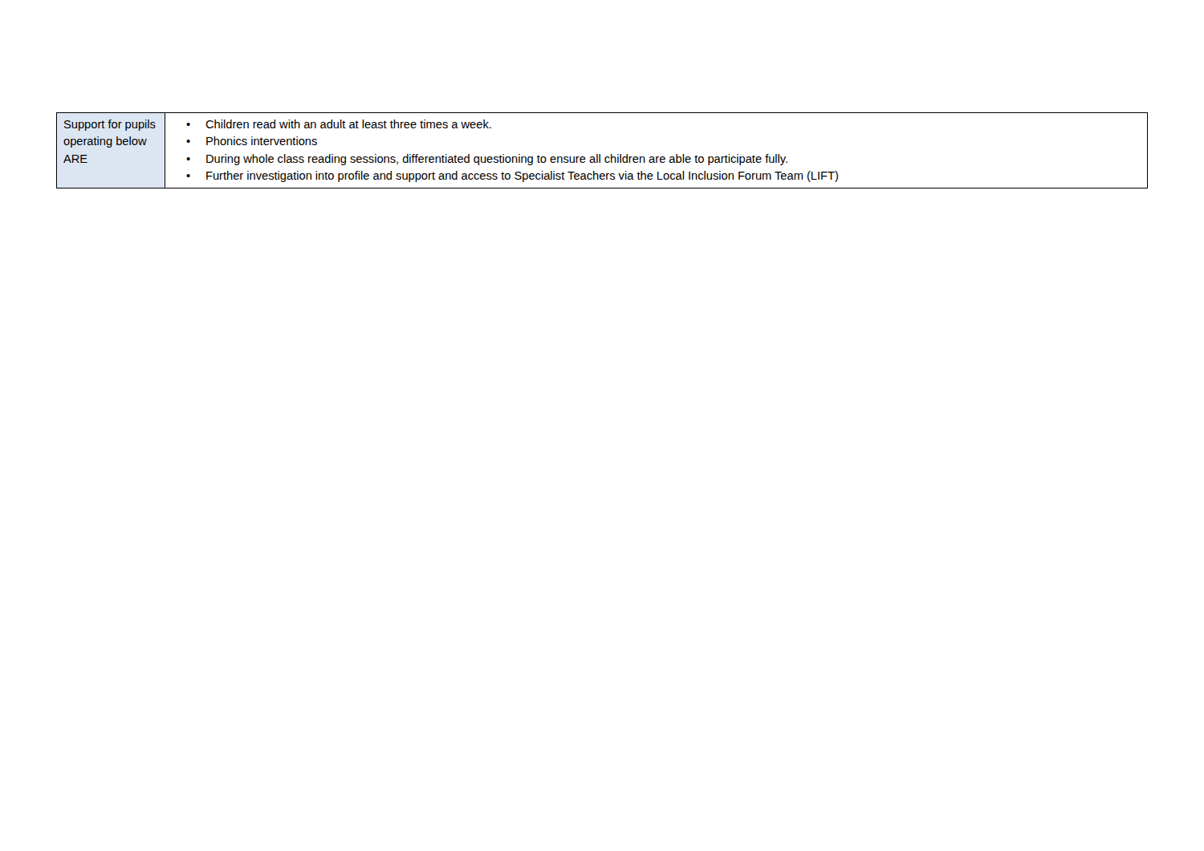| Support for pupils operating below ARE | Children read with an adult at least three times a week. Phonics interventions During whole class reading sessions, differentiated questioning to ensure all children are able to participate fully. Further investigation into profile and support and access to Specialist Teachers via the Local Inclusion Forum Team (LIFT) |